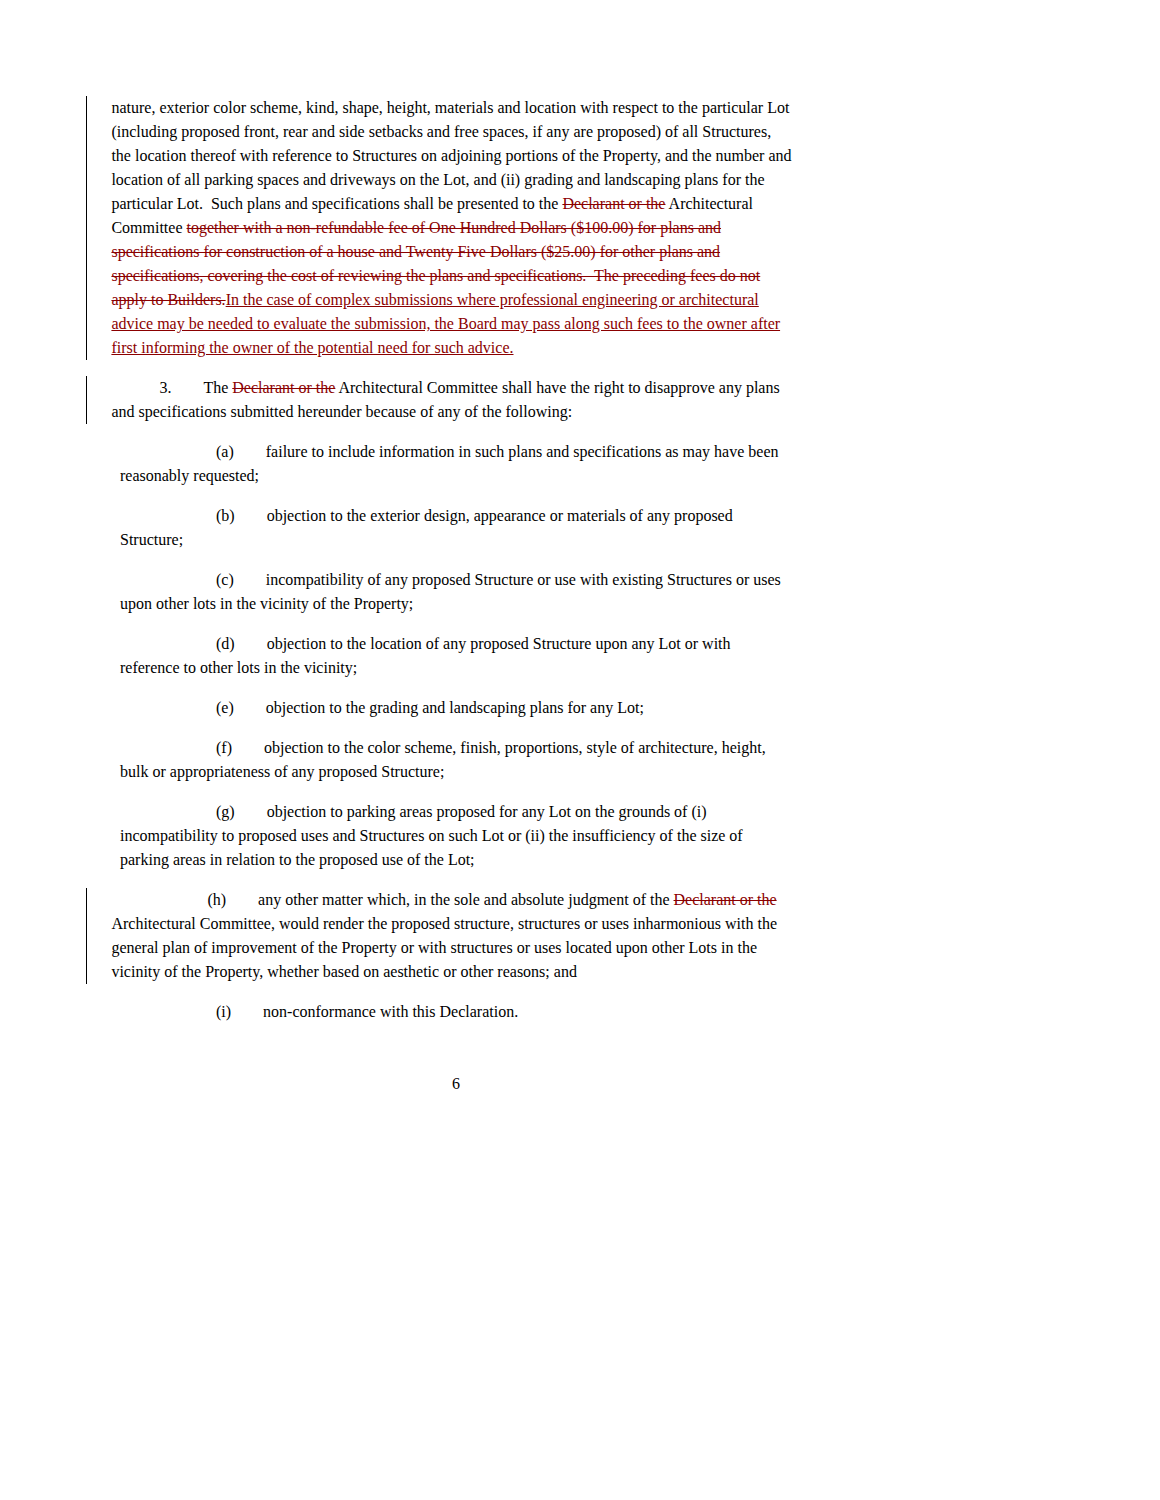nature, exterior color scheme, kind, shape, height, materials and location with respect to the particular Lot (including proposed front, rear and side setbacks and free spaces, if any are proposed) of all Structures, the location thereof with reference to Structures on adjoining portions of the Property, and the number and location of all parking spaces and driveways on the Lot, and (ii) grading and landscaping plans for the particular Lot. Such plans and specifications shall be presented to the Declarant or the Architectural Committee together with a non-refundable fee of One Hundred Dollars ($100.00) for plans and specifications for construction of a house and Twenty Five Dollars ($25.00) for other plans and specifications, covering the cost of reviewing the plans and specifications. The preceding fees do not apply to Builders. In the case of complex submissions where professional engineering or architectural advice may be needed to evaluate the submission, the Board may pass along such fees to the owner after first informing the owner of the potential need for such advice.
3. The Declarant or the Architectural Committee shall have the right to disapprove any plans and specifications submitted hereunder because of any of the following:
(a) failure to include information in such plans and specifications as may have been reasonably requested;
(b) objection to the exterior design, appearance or materials of any proposed Structure;
(c) incompatibility of any proposed Structure or use with existing Structures or uses upon other lots in the vicinity of the Property;
(d) objection to the location of any proposed Structure upon any Lot or with reference to other lots in the vicinity;
(e) objection to the grading and landscaping plans for any Lot;
(f) objection to the color scheme, finish, proportions, style of architecture, height, bulk or appropriateness of any proposed Structure;
(g) objection to parking areas proposed for any Lot on the grounds of (i) incompatibility to proposed uses and Structures on such Lot or (ii) the insufficiency of the size of parking areas in relation to the proposed use of the Lot;
(h) any other matter which, in the sole and absolute judgment of the Declarant or the Architectural Committee, would render the proposed structure, structures or uses inharmonious with the general plan of improvement of the Property or with structures or uses located upon other Lots in the vicinity of the Property, whether based on aesthetic or other reasons; and
(i) non-conformance with this Declaration.
6